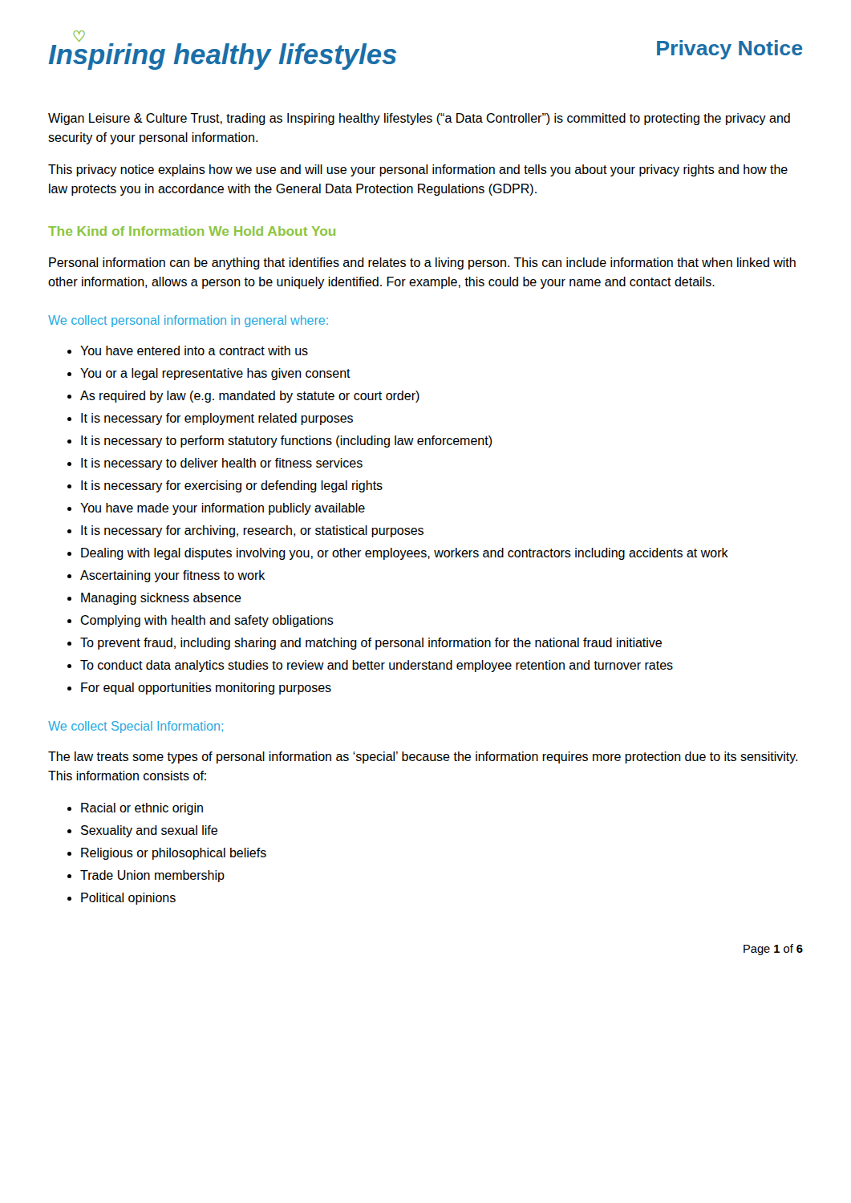♡ Inspiring healthy lifestyles
Privacy Notice
Wigan Leisure & Culture Trust, trading as Inspiring healthy lifestyles (“a Data Controller”) is committed to protecting the privacy and security of your personal information.
This privacy notice explains how we use and will use your personal information and tells you about your privacy rights and how the law protects you in accordance with the General Data Protection Regulations (GDPR).
The Kind of Information We Hold About You
Personal information can be anything that identifies and relates to a living person. This can include information that when linked with other information, allows a person to be uniquely identified. For example, this could be your name and contact details.
We collect personal information in general where:
You have entered into a contract with us
You or a legal representative has given consent
As required by law (e.g. mandated by statute or court order)
It is necessary for employment related purposes
It is necessary to perform statutory functions (including law enforcement)
It is necessary to deliver health or fitness services
It is necessary for exercising or defending legal rights
You have made your information publicly available
It is necessary for archiving, research, or statistical purposes
Dealing with legal disputes involving you, or other employees, workers and contractors including accidents at work
Ascertaining your fitness to work
Managing sickness absence
Complying with health and safety obligations
To prevent fraud, including sharing and matching of personal information for the national fraud initiative
To conduct data analytics studies to review and better understand employee retention and turnover rates
For equal opportunities monitoring purposes
We collect Special Information;
The law treats some types of personal information as ‘special’ because the information requires more protection due to its sensitivity. This information consists of:
Racial or ethnic origin
Sexuality and sexual life
Religious or philosophical beliefs
Trade Union membership
Political opinions
Page 1 of 6